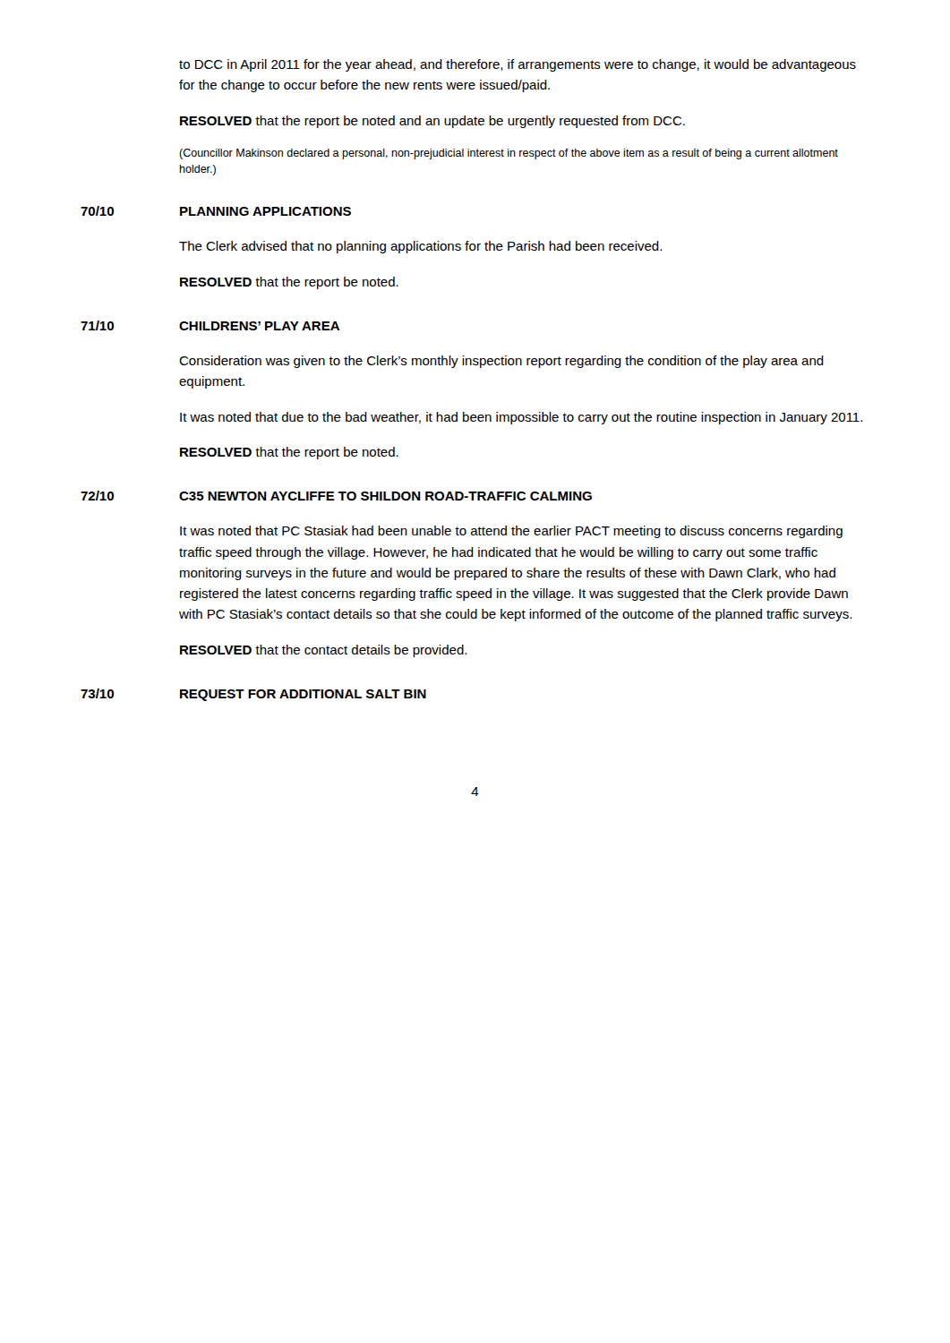to DCC in April 2011 for the year ahead, and therefore, if arrangements were to change, it would be advantageous for the change to occur before the new rents were issued/paid.
RESOLVED that the report be noted and an update be urgently requested from DCC.
(Councillor Makinson declared a personal, non-prejudicial interest in respect of the above item as a result of being a current allotment holder.)
70/10
Planning Applications
The Clerk advised that no planning applications for the Parish had been received.
RESOLVED that the report be noted.
71/10
Childrens’ Play Area
Consideration was given to the Clerk’s monthly inspection report regarding the condition of the play area and equipment.
It was noted that due to the bad weather, it had been impossible to carry out the routine inspection in January 2011.
RESOLVED that the report be noted.
72/10
C35 Newton Aycliffe to Shildon Road-Traffic Calming
It was noted that PC Stasiak had been unable to attend the earlier PACT meeting to discuss concerns regarding traffic speed through the village. However, he had indicated that he would be willing to carry out some traffic monitoring surveys in the future and would be prepared to share the results of these with Dawn Clark, who had registered the latest concerns regarding traffic speed in the village. It was suggested that the Clerk provide Dawn with PC Stasiak’s contact details so that she could be kept informed of the outcome of the planned traffic surveys.
RESOLVED that the contact details be provided.
73/10
Request for Additional Salt Bin
4